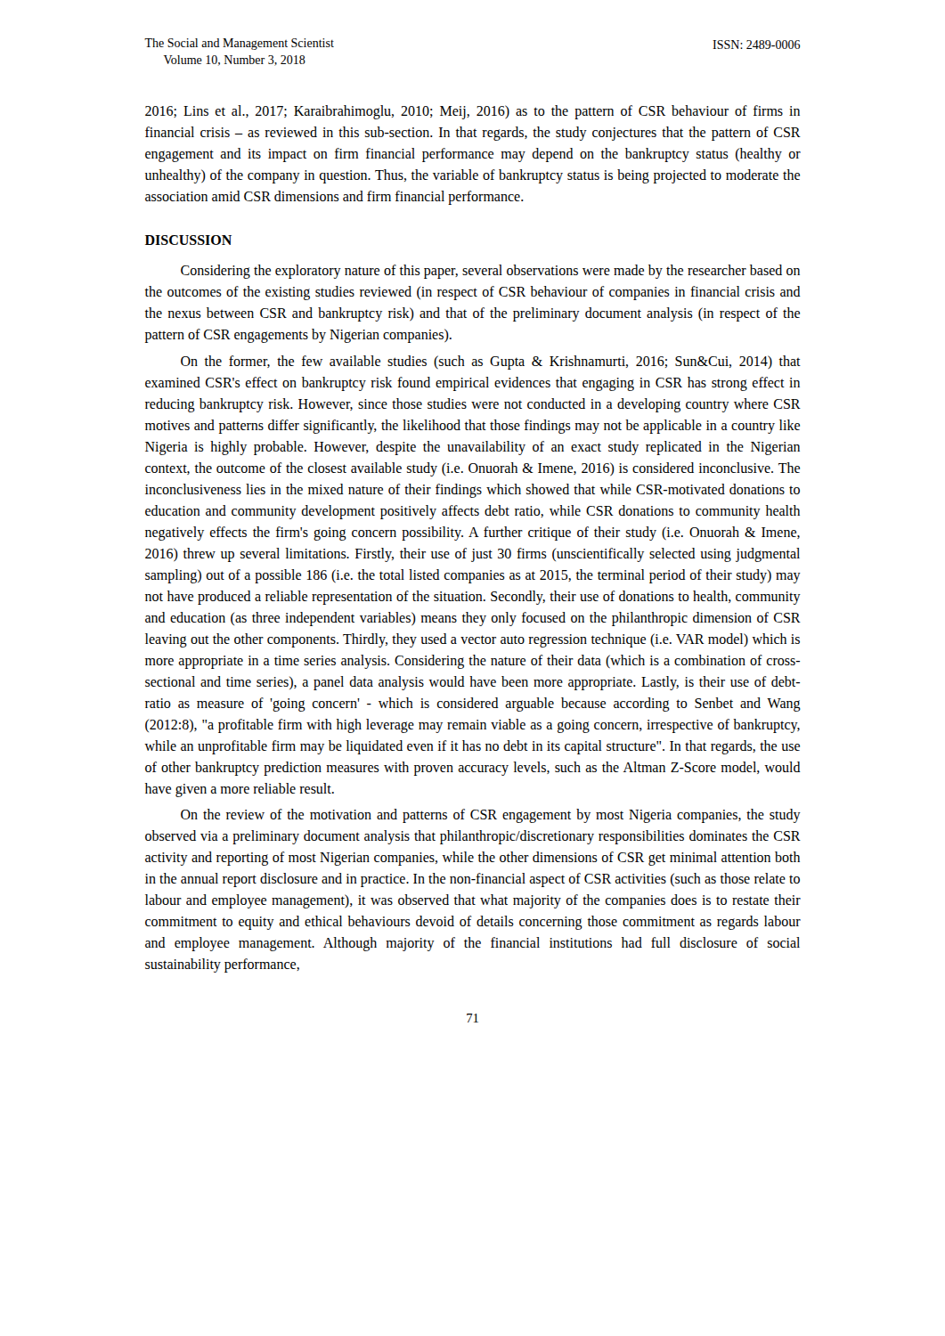The Social and Management Scientist Volume 10, Number 3, 2018
ISSN: 2489-0006
2016; Lins et al., 2017; Karaibrahimoglu, 2010; Meij, 2016) as to the pattern of CSR behaviour of firms in financial crisis – as reviewed in this sub-section. In that regards, the study conjectures that the pattern of CSR engagement and its impact on firm financial performance may depend on the bankruptcy status (healthy or unhealthy) of the company in question. Thus, the variable of bankruptcy status is being projected to moderate the association amid CSR dimensions and firm financial performance.
Discussion
Considering the exploratory nature of this paper, several observations were made by the researcher based on the outcomes of the existing studies reviewed (in respect of CSR behaviour of companies in financial crisis and the nexus between CSR and bankruptcy risk) and that of the preliminary document analysis (in respect of the pattern of CSR engagements by Nigerian companies).
On the former, the few available studies (such as Gupta & Krishnamurti, 2016; Sun&Cui, 2014) that examined CSR's effect on bankruptcy risk found empirical evidences that engaging in CSR has strong effect in reducing bankruptcy risk. However, since those studies were not conducted in a developing country where CSR motives and patterns differ significantly, the likelihood that those findings may not be applicable in a country like Nigeria is highly probable. However, despite the unavailability of an exact study replicated in the Nigerian context, the outcome of the closest available study (i.e. Onuorah & Imene, 2016) is considered inconclusive. The inconclusiveness lies in the mixed nature of their findings which showed that while CSR-motivated donations to education and community development positively affects debt ratio, while CSR donations to community health negatively effects the firm's going concern possibility. A further critique of their study (i.e. Onuorah & Imene, 2016) threw up several limitations. Firstly, their use of just 30 firms (unscientifically selected using judgmental sampling) out of a possible 186 (i.e. the total listed companies as at 2015, the terminal period of their study) may not have produced a reliable representation of the situation. Secondly, their use of donations to health, community and education (as three independent variables) means they only focused on the philanthropic dimension of CSR leaving out the other components. Thirdly, they used a vector auto regression technique (i.e. VAR model) which is more appropriate in a time series analysis. Considering the nature of their data (which is a combination of cross-sectional and time series), a panel data analysis would have been more appropriate. Lastly, is their use of debt-ratio as measure of 'going concern' - which is considered arguable because according to Senbet and Wang (2012:8), "a profitable firm with high leverage may remain viable as a going concern, irrespective of bankruptcy, while an unprofitable firm may be liquidated even if it has no debt in its capital structure". In that regards, the use of other bankruptcy prediction measures with proven accuracy levels, such as the Altman Z-Score model, would have given a more reliable result.
On the review of the motivation and patterns of CSR engagement by most Nigeria companies, the study observed via a preliminary document analysis that philanthropic/discretionary responsibilities dominates the CSR activity and reporting of most Nigerian companies, while the other dimensions of CSR get minimal attention both in the annual report disclosure and in practice. In the non-financial aspect of CSR activities (such as those relate to labour and employee management), it was observed that what majority of the companies does is to restate their commitment to equity and ethical behaviours devoid of details concerning those commitment as regards labour and employee management. Although majority of the financial institutions had full disclosure of social sustainability performance,
71